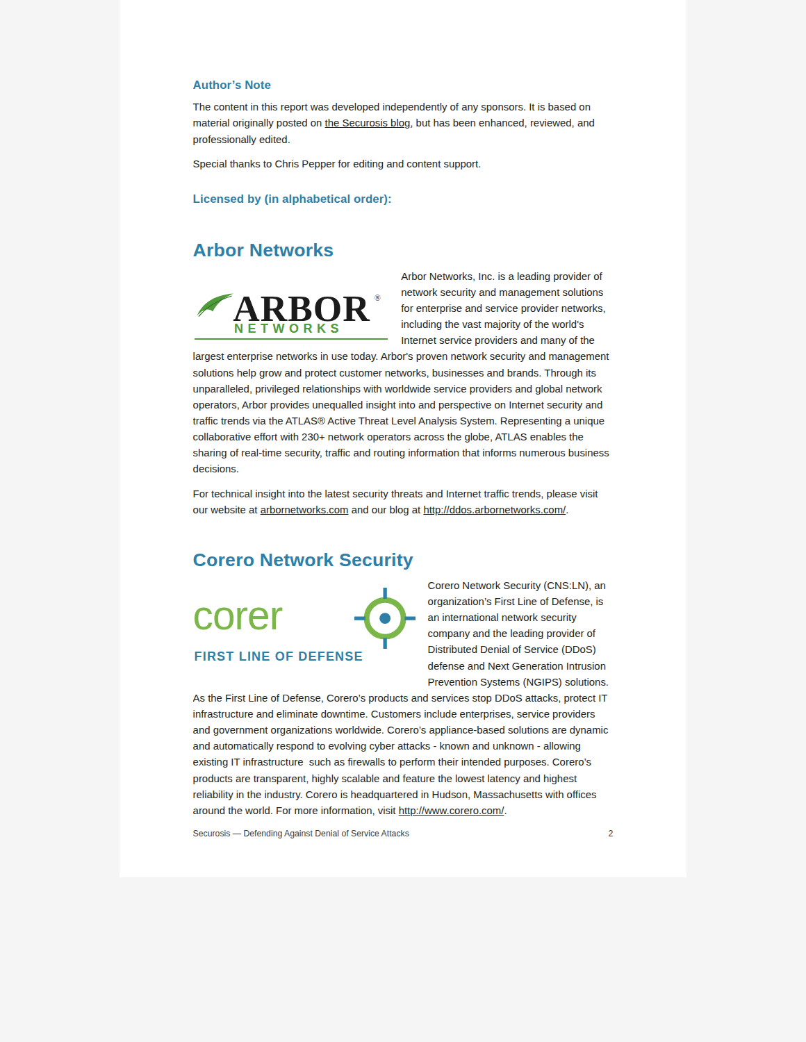Author’s Note
The content in this report was developed independently of any sponsors. It is based on material originally posted on the Securosis blog, but has been enhanced, reviewed, and professionally edited.
Special thanks to Chris Pepper for editing and content support.
Licensed by (in alphabetical order):
Arbor Networks
ARBOR
®
NETWORKS
Arbor Networks, Inc. is a leading provider of network security and management solutions for enterprise and service provider networks, including the vast majority of the world's Internet service providers and many of the largest enterprise networks in use today. Arbor's proven network security and management solutions help grow and protect customer networks, businesses and brands. Through its unparalleled, privileged relationships with worldwide service providers and global network operators, Arbor provides unequalled insight into and perspective on Internet security and traffic trends via the ATLAS® Active Threat Level Analysis System. Representing a unique collaborative effort with 230+ network operators across the globe, ATLAS enables the sharing of real-time security, traffic and routing information that informs numerous business decisions.
For technical insight into the latest security threats and Internet traffic trends, please visit our website at arbornetworks.com and our blog at http://ddos.arbornetworks.com/.
Corero Network Security
corer
FIRST LINE OF DEFENSE
Corero Network Security (CNS:LN), an organization’s First Line of Defense, is an international network security company and the leading provider of Distributed Denial of Service (DDoS) defense and Next Generation Intrusion Prevention Systems (NGIPS) solutions. As the First Line of Defense, Corero’s products and services stop DDoS attacks, protect IT infrastructure and eliminate downtime. Customers include enterprises, service providers and government organizations worldwide. Corero’s appliance-based solutions are dynamic and automatically respond to evolving cyber attacks - known and unknown - allowing existing IT infrastructure such as firewalls to perform their intended purposes. Corero’s products are transparent, highly scalable and feature the lowest latency and highest reliability in the industry. Corero is headquartered in Hudson, Massachusetts with offices around the world. For more information, visit http://www.corero.com/.
Securosis — Defending Against Denial of Service Attacks 2